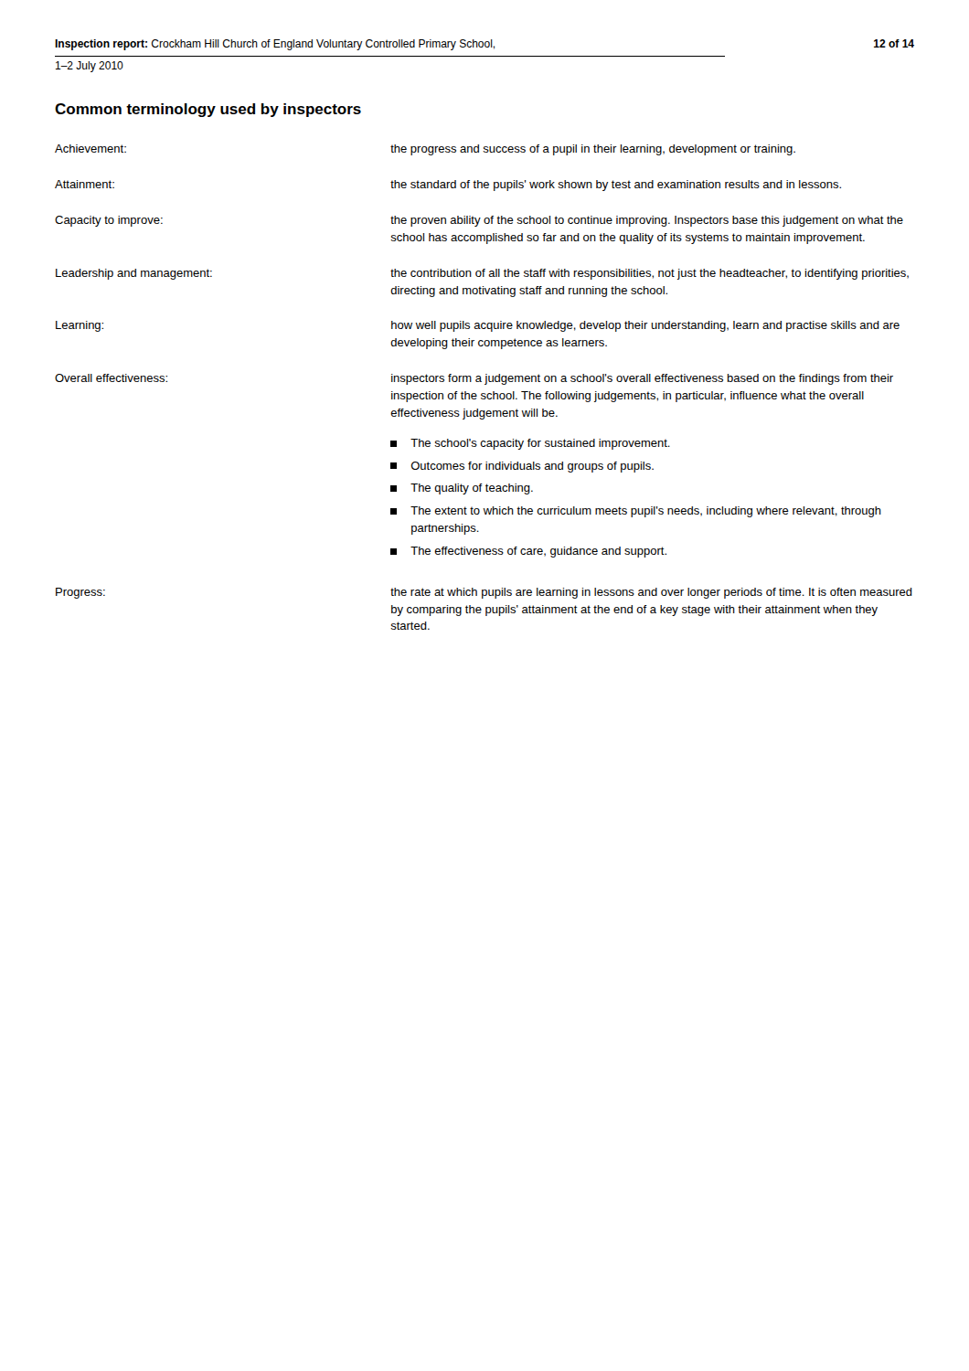Inspection report: Crockham Hill Church of England Voluntary Controlled Primary School,
12 of 14
1–2 July 2010
Common terminology used by inspectors
Achievement:
the progress and success of a pupil in their learning, development or training.
Attainment:
the standard of the pupils' work shown by test and examination results and in lessons.
Capacity to improve:
the proven ability of the school to continue improving. Inspectors base this judgement on what the school has accomplished so far and on the quality of its systems to maintain improvement.
Leadership and management:
the contribution of all the staff with responsibilities, not just the headteacher, to identifying priorities, directing and motivating staff and running the school.
Learning:
how well pupils acquire knowledge, develop their understanding, learn and practise skills and are developing their competence as learners.
Overall effectiveness:
inspectors form a judgement on a school's overall effectiveness based on the findings from their inspection of the school. The following judgements, in particular, influence what the overall effectiveness judgement will be.
The school's capacity for sustained improvement.
Outcomes for individuals and groups of pupils.
The quality of teaching.
The extent to which the curriculum meets pupil's needs, including where relevant, through partnerships.
The effectiveness of care, guidance and support.
Progress:
the rate at which pupils are learning in lessons and over longer periods of time. It is often measured by comparing the pupils' attainment at the end of a key stage with their attainment when they started.